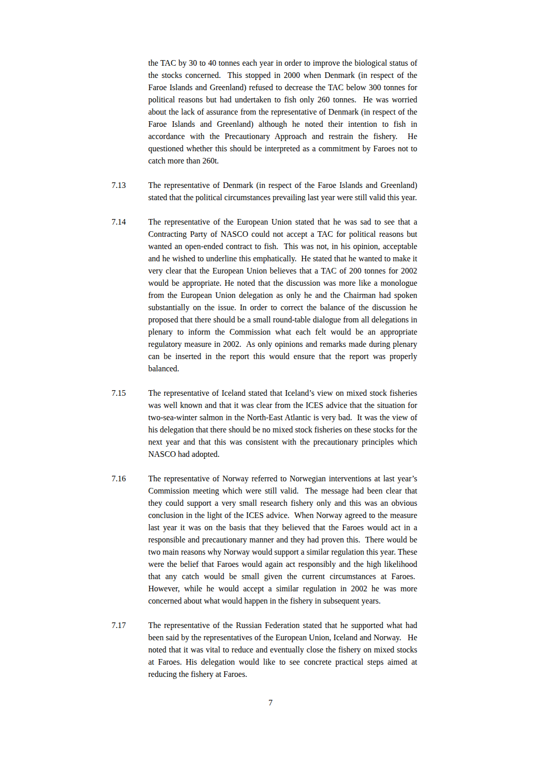the TAC by 30 to 40 tonnes each year in order to improve the biological status of the stocks concerned. This stopped in 2000 when Denmark (in respect of the Faroe Islands and Greenland) refused to decrease the TAC below 300 tonnes for political reasons but had undertaken to fish only 260 tonnes. He was worried about the lack of assurance from the representative of Denmark (in respect of the Faroe Islands and Greenland) although he noted their intention to fish in accordance with the Precautionary Approach and restrain the fishery. He questioned whether this should be interpreted as a commitment by Faroes not to catch more than 260t.
7.13
The representative of Denmark (in respect of the Faroe Islands and Greenland) stated that the political circumstances prevailing last year were still valid this year.
7.14
The representative of the European Union stated that he was sad to see that a Contracting Party of NASCO could not accept a TAC for political reasons but wanted an open-ended contract to fish. This was not, in his opinion, acceptable and he wished to underline this emphatically. He stated that he wanted to make it very clear that the European Union believes that a TAC of 200 tonnes for 2002 would be appropriate. He noted that the discussion was more like a monologue from the European Union delegation as only he and the Chairman had spoken substantially on the issue. In order to correct the balance of the discussion he proposed that there should be a small round-table dialogue from all delegations in plenary to inform the Commission what each felt would be an appropriate regulatory measure in 2002. As only opinions and remarks made during plenary can be inserted in the report this would ensure that the report was properly balanced.
7.15
The representative of Iceland stated that Iceland’s view on mixed stock fisheries was well known and that it was clear from the ICES advice that the situation for two-sea-winter salmon in the North-East Atlantic is very bad. It was the view of his delegation that there should be no mixed stock fisheries on these stocks for the next year and that this was consistent with the precautionary principles which NASCO had adopted.
7.16
The representative of Norway referred to Norwegian interventions at last year’s Commission meeting which were still valid. The message had been clear that they could support a very small research fishery only and this was an obvious conclusion in the light of the ICES advice. When Norway agreed to the measure last year it was on the basis that they believed that the Faroes would act in a responsible and precautionary manner and they had proven this. There would be two main reasons why Norway would support a similar regulation this year. These were the belief that Faroes would again act responsibly and the high likelihood that any catch would be small given the current circumstances at Faroes. However, while he would accept a similar regulation in 2002 he was more concerned about what would happen in the fishery in subsequent years.
7.17
The representative of the Russian Federation stated that he supported what had been said by the representatives of the European Union, Iceland and Norway. He noted that it was vital to reduce and eventually close the fishery on mixed stocks at Faroes. His delegation would like to see concrete practical steps aimed at reducing the fishery at Faroes.
7